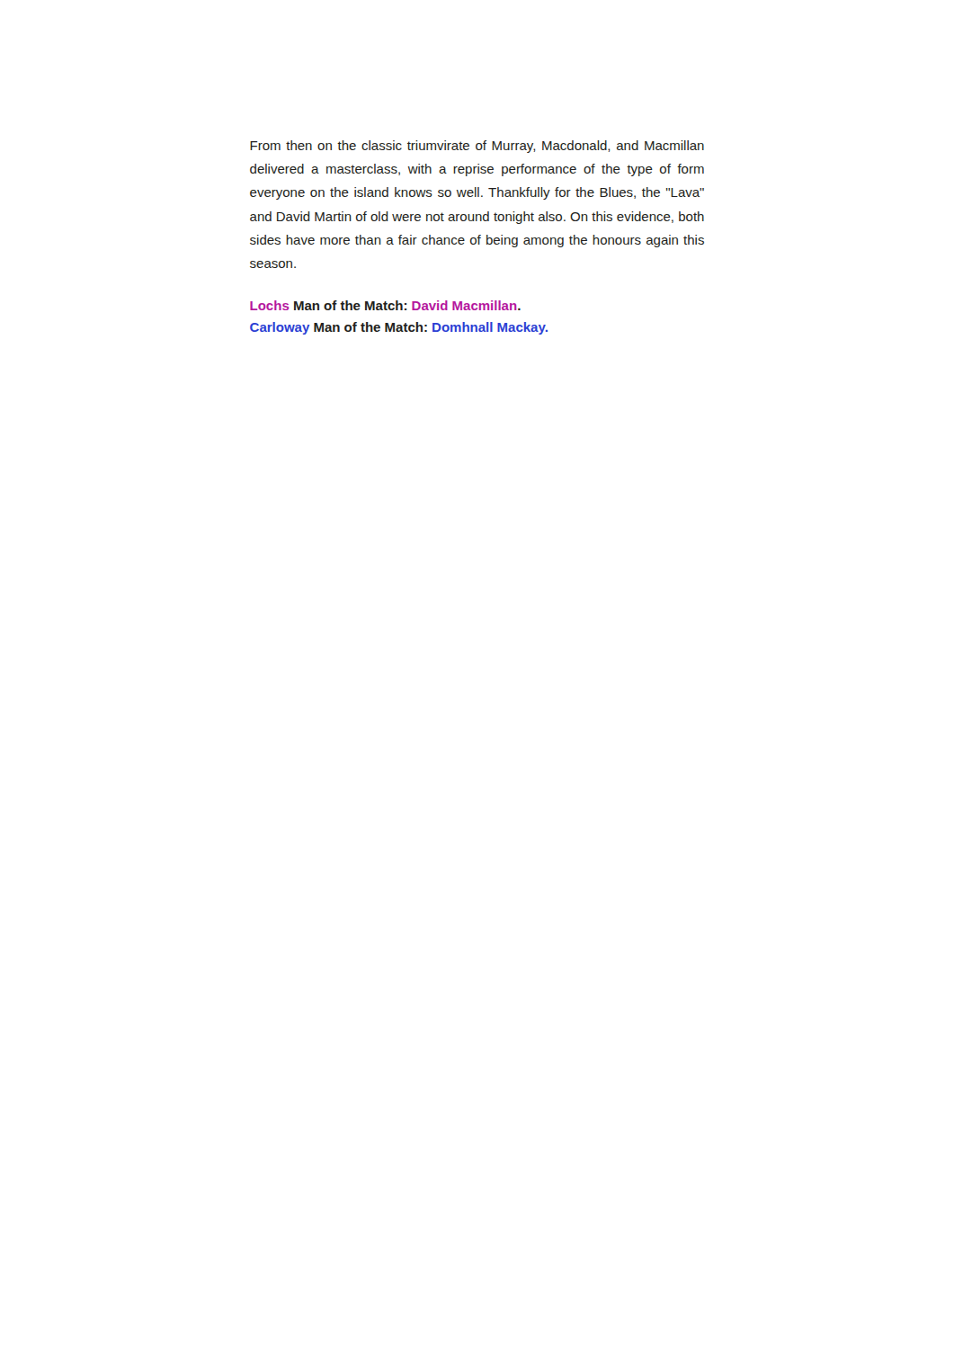From then on the classic triumvirate of Murray, Macdonald, and Macmillan delivered a masterclass, with a reprise performance of the type of form everyone on the island knows so well. Thankfully for the Blues, the "Lava" and David Martin of old were not around tonight also. On this evidence, both sides have more than a fair chance of being among the honours again this season.
Lochs Man of the Match: David Macmillan.
Carloway Man of the Match: Domhnall Mackay.